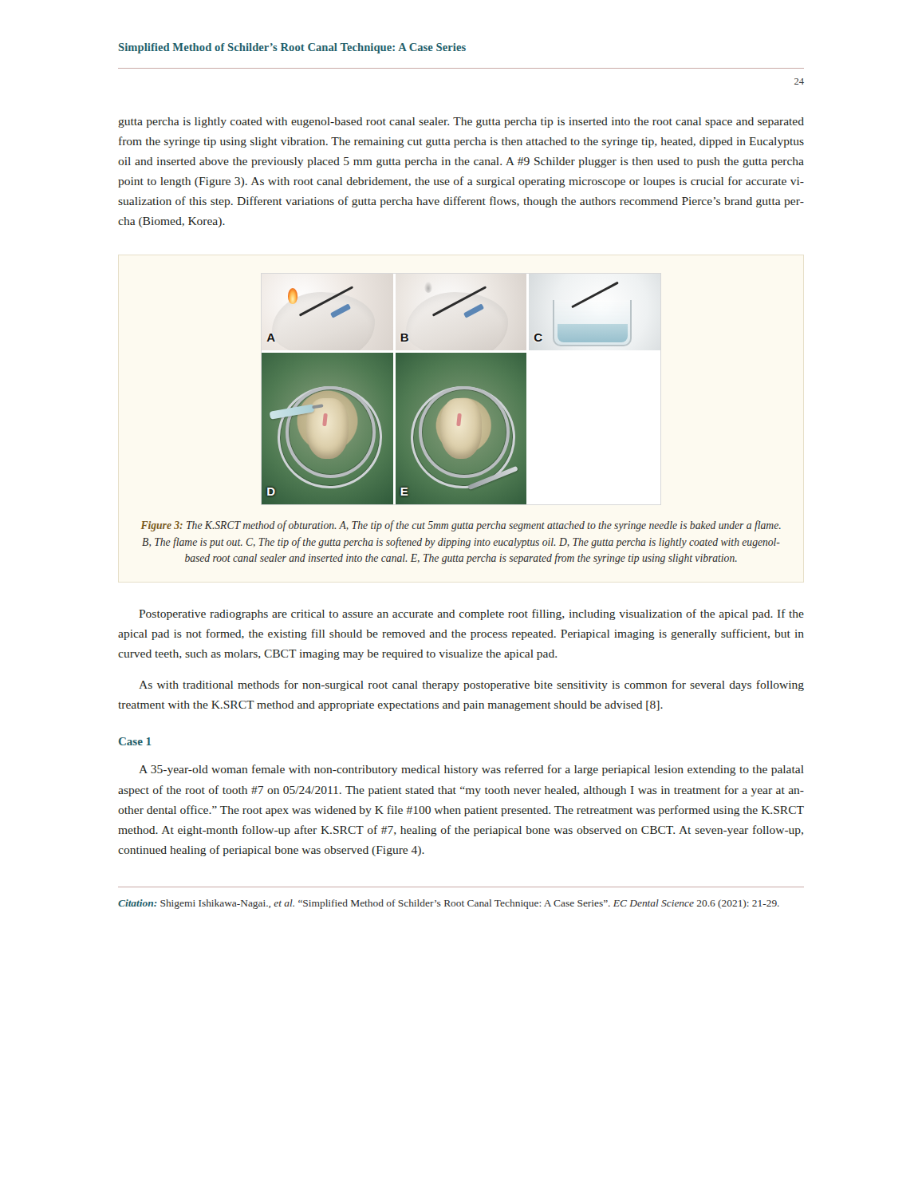Simplified Method of Schilder’s Root Canal Technique: A Case Series
24
gutta percha is lightly coated with eugenol-based root canal sealer. The gutta percha tip is inserted into the root canal space and separated from the syringe tip using slight vibration. The remaining cut gutta percha is then attached to the syringe tip, heated, dipped in Eucalyptus oil and inserted above the previously placed 5 mm gutta percha in the canal. A #9 Schilder plugger is then used to push the gutta percha point to length (Figure 3). As with root canal debridement, the use of a surgical operating microscope or loupes is crucial for accurate visualization of this step. Different variations of gutta percha have different flows, though the authors recommend Pierce’s brand gutta percha (Biomed, Korea).
A
B
C
D
E
Figure 3: The K.SRCT method of obturation. A, The tip of the cut 5mm gutta percha segment attached to the syringe needle is baked under a flame. B, The flame is put out. C, The tip of the gutta percha is softened by dipping into eucalyptus oil. D, The gutta percha is lightly coated with eugenol-based root canal sealer and inserted into the canal. E, The gutta percha is separated from the syringe tip using slight vibration.
Postoperative radiographs are critical to assure an accurate and complete root filling, including visualization of the apical pad. If the apical pad is not formed, the existing fill should be removed and the process repeated. Periapical imaging is generally sufficient, but in curved teeth, such as molars, CBCT imaging may be required to visualize the apical pad.
As with traditional methods for non-surgical root canal therapy postoperative bite sensitivity is common for several days following treatment with the K.SRCT method and appropriate expectations and pain management should be advised [8].
Case 1
A 35-year-old woman female with non-contributory medical history was referred for a large periapical lesion extending to the palatal aspect of the root of tooth #7 on 05/24/2011. The patient stated that “my tooth never healed, although I was in treatment for a year at another dental office.” The root apex was widened by K file #100 when patient presented. The retreatment was performed using the K.SRCT method. At eight-month follow-up after K.SRCT of #7, healing of the periapical bone was observed on CBCT. At seven-year follow-up, continued healing of periapical bone was observed (Figure 4).
Citation: Shigemi Ishikawa-Nagai., et al. “Simplified Method of Schilder’s Root Canal Technique: A Case Series”. EC Dental Science 20.6 (2021): 21-29.